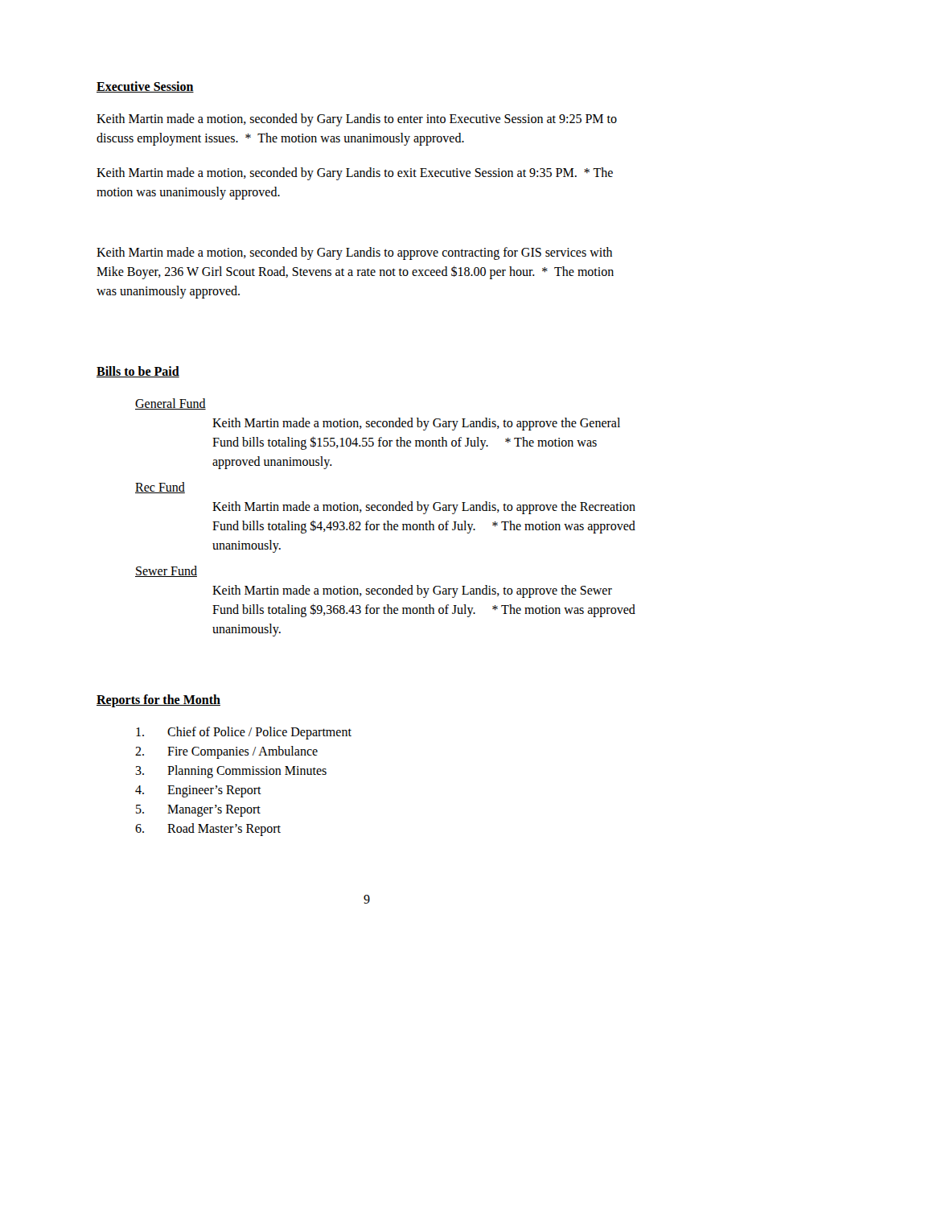Executive Session
Keith Martin made a motion, seconded by Gary Landis to enter into Executive Session at 9:25 PM to discuss employment issues. * The motion was unanimously approved.
Keith Martin made a motion, seconded by Gary Landis to exit Executive Session at 9:35 PM. * The motion was unanimously approved.
Keith Martin made a motion, seconded by Gary Landis to approve contracting for GIS services with Mike Boyer, 236 W Girl Scout Road, Stevens at a rate not to exceed $18.00 per hour. * The motion was unanimously approved.
Bills to be Paid
General Fund
Keith Martin made a motion, seconded by Gary Landis, to approve the General Fund bills totaling $155,104.55 for the month of July. * The motion was approved unanimously.
Rec Fund
Keith Martin made a motion, seconded by Gary Landis, to approve the Recreation Fund bills totaling $4,493.82 for the month of July. * The motion was approved unanimously.
Sewer Fund
Keith Martin made a motion, seconded by Gary Landis, to approve the Sewer Fund bills totaling $9,368.43 for the month of July. * The motion was approved unanimously.
Reports for the Month
1. Chief of Police / Police Department
2. Fire Companies / Ambulance
3. Planning Commission Minutes
4. Engineer’s Report
5. Manager’s Report
6. Road Master’s Report
9